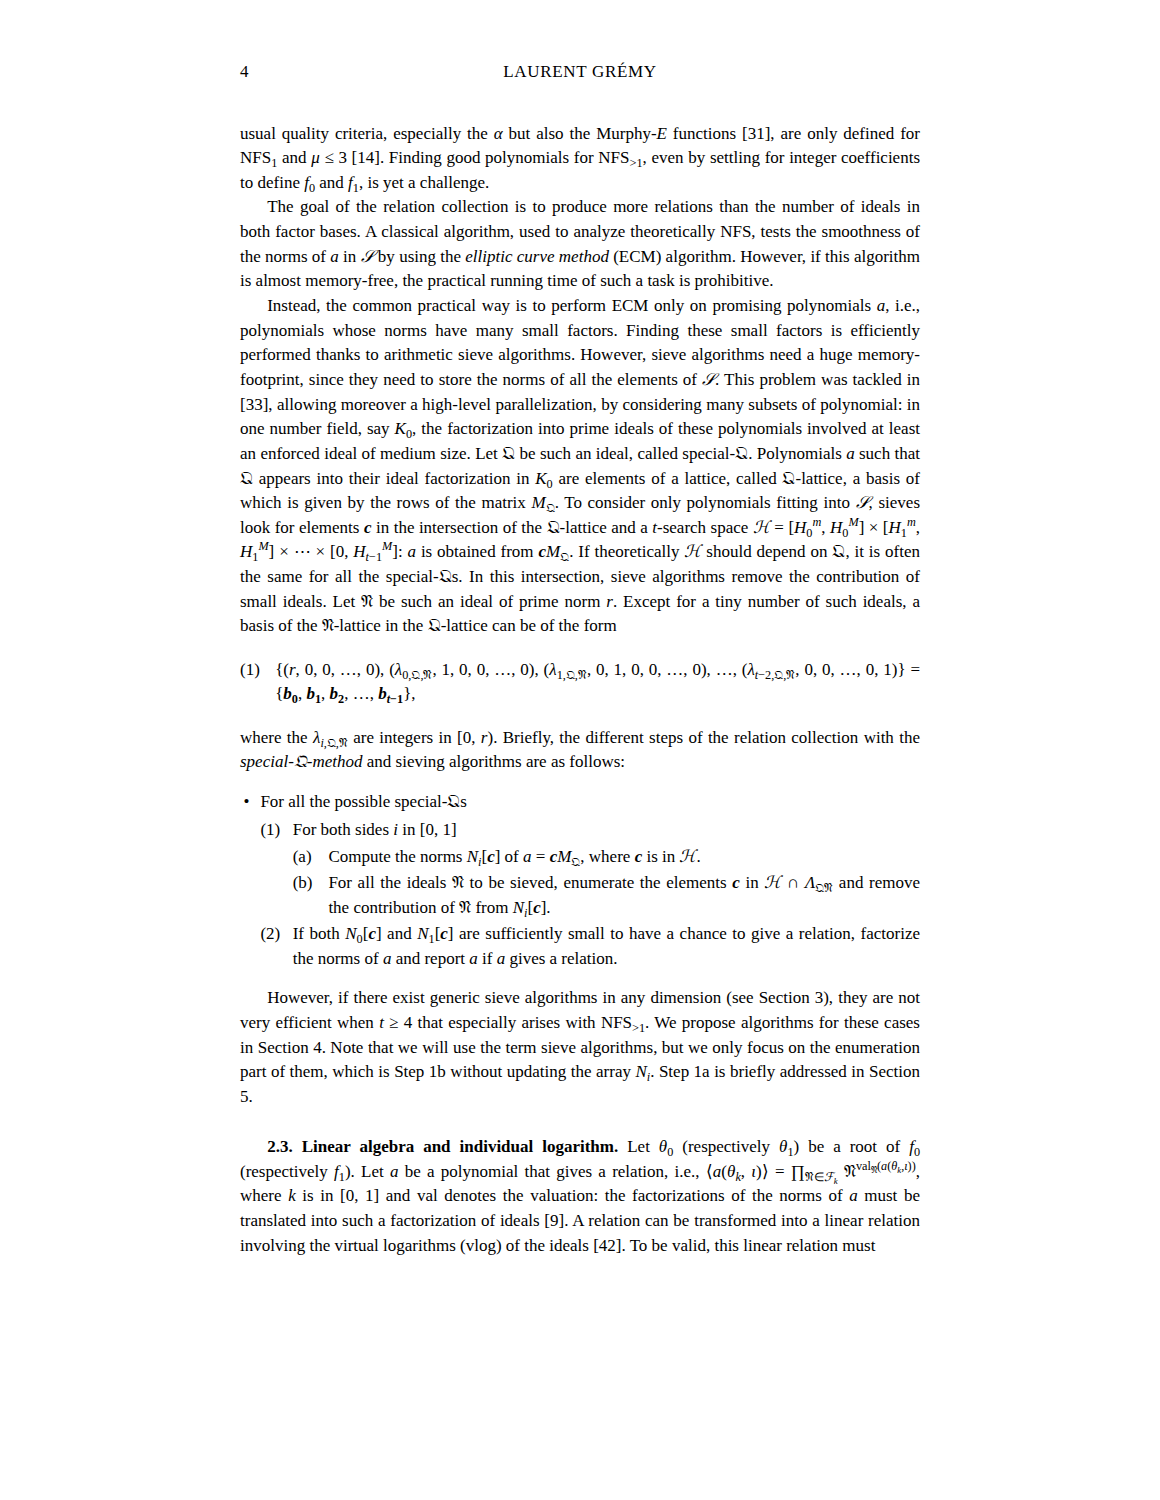4 LAURENT GRÉMY 4
usual quality criteria, especially the α but also the Murphy-E functions [31], are only defined for NFS1 and μ ≤ 3 [14]. Finding good polynomials for NFS>1, even by settling for integer coefficients to define f0 and f1, is yet a challenge.
The goal of the relation collection is to produce more relations than the number of ideals in both factor bases. A classical algorithm, used to analyze theoretically NFS, tests the smoothness of the norms of a in 𝒮 by using the elliptic curve method (ECM) algorithm. However, if this algorithm is almost memory-free, the practical running time of such a task is prohibitive.
Instead, the common practical way is to perform ECM only on promising polynomials a, i.e., polynomials whose norms have many small factors. Finding these small factors is efficiently performed thanks to arithmetic sieve algorithms. However, sieve algorithms need a huge memory-footprint, since they need to store the norms of all the elements of 𝒮. This problem was tackled in [33], allowing moreover a high-level parallelization, by considering many subsets of polynomial: in one number field, say K0, the factorization into prime ideals of these polynomials involved at least an enforced ideal of medium size. Let 𝔔 be such an ideal, called special-𝔔. Polynomials a such that 𝔔 appears into their ideal factorization in K0 are elements of a lattice, called 𝔔-lattice, a basis of which is given by the rows of the matrix M𝔔. To consider only polynomials fitting into 𝒮, sieves look for elements c in the intersection of the 𝔔-lattice and a t-search space ℋ = [H0m, H0M] × [H1m, H1M] × ⋯ × [0, Ht−1M]: a is obtained from cM𝔔. If theoretically ℋ should depend on 𝔔, it is often the same for all the special-𝔔s. In this intersection, sieve algorithms remove the contribution of small ideals. Let 𝔑 be such an ideal of prime norm r. Except for a tiny number of such ideals, a basis of the 𝔑-lattice in the 𝔔-lattice can be of the form
(1) {(r, 0, 0, …, 0), (λ0,𝔔,𝔑, 1, 0, 0, …, 0), (λ1,𝔔,𝔑, 0, 1, 0, 0, …, 0), …, (λt−2,𝔔,𝔑, 0, 0, …, 0, 1)} = {b0, b1, b2, …, bt−1},
where the λi,𝔔,𝔑 are integers in [0, r). Briefly, the different steps of the relation collection with the special-𝔔-method and sieving algorithms are as follows:
For all the possible special-𝔔s
For both sides i in [0, 1]
Compute the norms Ni[c] of a = cM𝔔, where c is in ℋ.
For all the ideals 𝔑 to be sieved, enumerate the elements c in ℋ ∩ Λ𝔔𝔑 and remove the contribution of 𝔑 from Ni[c].
If both N0[c] and N1[c] are sufficiently small to have a chance to give a relation, factorize the norms of a and report a if a gives a relation.
However, if there exist generic sieve algorithms in any dimension (see Section 3), they are not very efficient when t ≥ 4 that especially arises with NFS>1. We propose algorithms for these cases in Section 4. Note that we will use the term sieve algorithms, but we only focus on the enumeration part of them, which is Step 1b without updating the array Ni. Step 1a is briefly addressed in Section 5.
2.3. Linear algebra and individual logarithm. Let θ0 (respectively θ1) be a root of f0 (respectively f1). Let a be a polynomial that gives a relation, i.e., ⟨a(θk, ι)⟩ = ∏𝔑∈ℱk 𝔑val𝔑(a(θk,ι)), where k is in [0, 1] and val denotes the valuation: the factorizations of the norms of a must be translated into such a factorization of ideals [9]. A relation can be transformed into a linear relation involving the virtual logarithms (vlog) of the ideals [42]. To be valid, this linear relation must